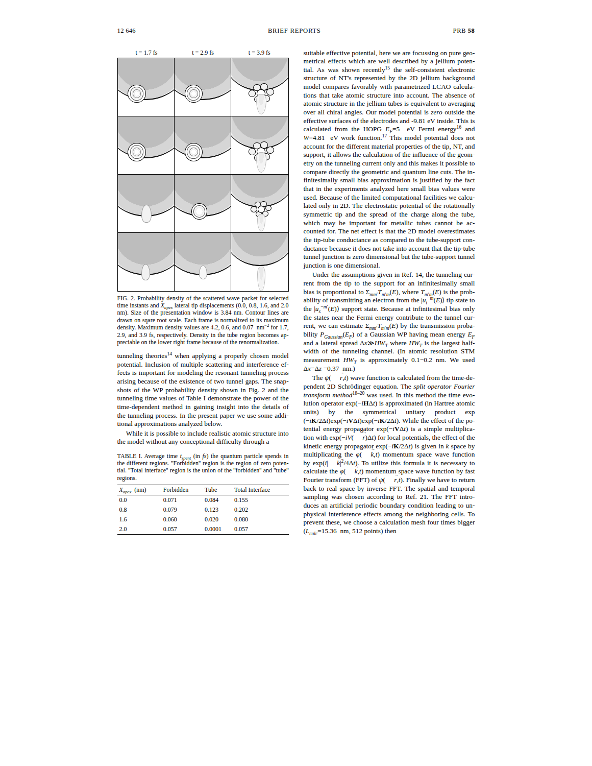12 646
BRIEF REPORTS
PRB 58
t = 1.7 fs t = 2.9 fs t = 3.9 fs
FIG. 2. Probability density of the scattered wave packet for selected time instants and Xapex lateral tip displacements (0.0, 0.8, 1.6, and 2.0 nm). Size of the presentation window is 3.84 nm. Contour lines are drawn on sqare root scale. Each frame is normalized to its maximum density. Maximum density values are 4.2, 0.6, and 0.07 nm−2 for 1.7, 2.9, and 3.9 fs, respectively. Density in the tube region becomes appreciable on the lower right frame because of the renormalization.
tunneling theories14 when applying a properly chosen model potential. Inclusion of multiple scattering and interference effects is important for modeling the resonant tunneling process arising because of the existence of two tunnel gaps. The snapshots of the WP probability density shown in Fig. 2 and the tunneling time values of Table I demonstrate the power of the time-dependent method in gaining insight into the details of the tunneling process. In the present paper we use some additional approximations analyzed below.
While it is possible to include realistic atomic structure into the model without any conceptional difficulty through a
TABLE I. Average time t spent (in fs ) the quantum particle spends in the different regions. ''Forbidden'' region is the region of zero potential. ''Total interface'' region is the union of the ''forbidden'' and ''tube'' regions.
| X apex (nm) | Forbidden | Tube | Total Interface |
| --- | --- | --- | --- |
| 0.0 | 0.071 | 0.084 | 0.155 |
| 0.8 | 0.079 | 0.123 | 0.202 |
| 1.6 | 0.060 | 0.020 | 0.080 |
| 2.0 | 0.057 | 0.0001 | 0.057 |
suitable effective potential, here we are focussing on pure geometrical effects which are well described by a jellium potential. As was shown recently15 the self-consistent electronic structure of NT's represented by the 2D jellium background model compares favorably with parametrized LCAO calculations that take atomic structure into account. The absence of atomic structure in the jellium tubes is equivalent to averaging over all chiral angles. Our model potential is zero outside the effective surfaces of the electrodes and -9.81 eV inside. This is calculated from the HOPG EF=5 eV Fermi energy16 and W=4.81 eV work function.17 This model potential does not account for the different material properties of the tip, NT, and support, it allows the calculation of the influence of the geometry on the tunneling current only and this makes it possible to compare directly the geometric and quantum line cuts. The infinitesimally small bias approximation is justified by the fact that in the experiments analyzed here small bias values were used. Because of the limited computational facilities we calculated only in 2D. The electrostatic potential of the rotationally symmetric tip and the spread of the charge along the tube, which may be important for metallic tubes cannot be accounted for. The net effect is that the 2D model overestimates the tip-tube conductance as compared to the tube-support conductance because it does not take into account that the tip-tube tunnel junction is zero dimensional but the tube-support tunnel junction is one dimensional.
Under the assumptions given in Ref. 14, the tunneling current from the tip to the support for an infinitesimally small bias is proportional to Σmm′Tm′m(E), where Tm′m(E) is the probability of transmitting an electron from the |ut−m(E)⟩ tip state to the |us−m′(E)⟩ support state. Because at infinitesimal bias only the states near the Fermi energy contribute to the tunnel current, we can estimate Σmm′Tm′m(E) by the transmission probability PGaussian(EF) of a Gaussian WP having mean energy EF and a lateral spread Δx≫HWT where HWT is the largest half-width of the tunneling channel. (In atomic resolution STM measurement HWT is approximately 0.1−0.2 nm. We used Δx=Δz =0.37 nm.)
The ψ(r,t) wave function is calculated from the time-dependent 2D Schrödinger equation. The split operator Fourier transform method18–20 was used. In this method the time evolution operator exp(−iHΔt) is approximated (in Hartree atomic units) by the symmetrical unitary product exp (−iK/2Δt)exp(−iVΔt)exp(−iK/2Δt). While the effect of the potential energy propagator exp(−iVΔt) is a simple multiplication with exp(−iV(r)Δt) for local potentials, the effect of the kinetic energy propagator exp(−iK/2Δt) is given in k space by multiplicating the φ(k,t) momentum space wave function by exp(i|k|2/4Δt). To utilize this formula it is necessary to calculate the φ(k,t) momentum space wave function by fast Fourier transform (FFT) of ψ(r,t). Finally we have to return back to real space by inverse FFT. The spatial and temporal sampling was chosen according to Ref. 21. The FFT introduces an artificial periodic boundary condition leading to unphysical interference effects among the neighboring cells. To prevent these, we choose a calculation mesh four times bigger (Lcalc=15.36 nm, 512 points) then